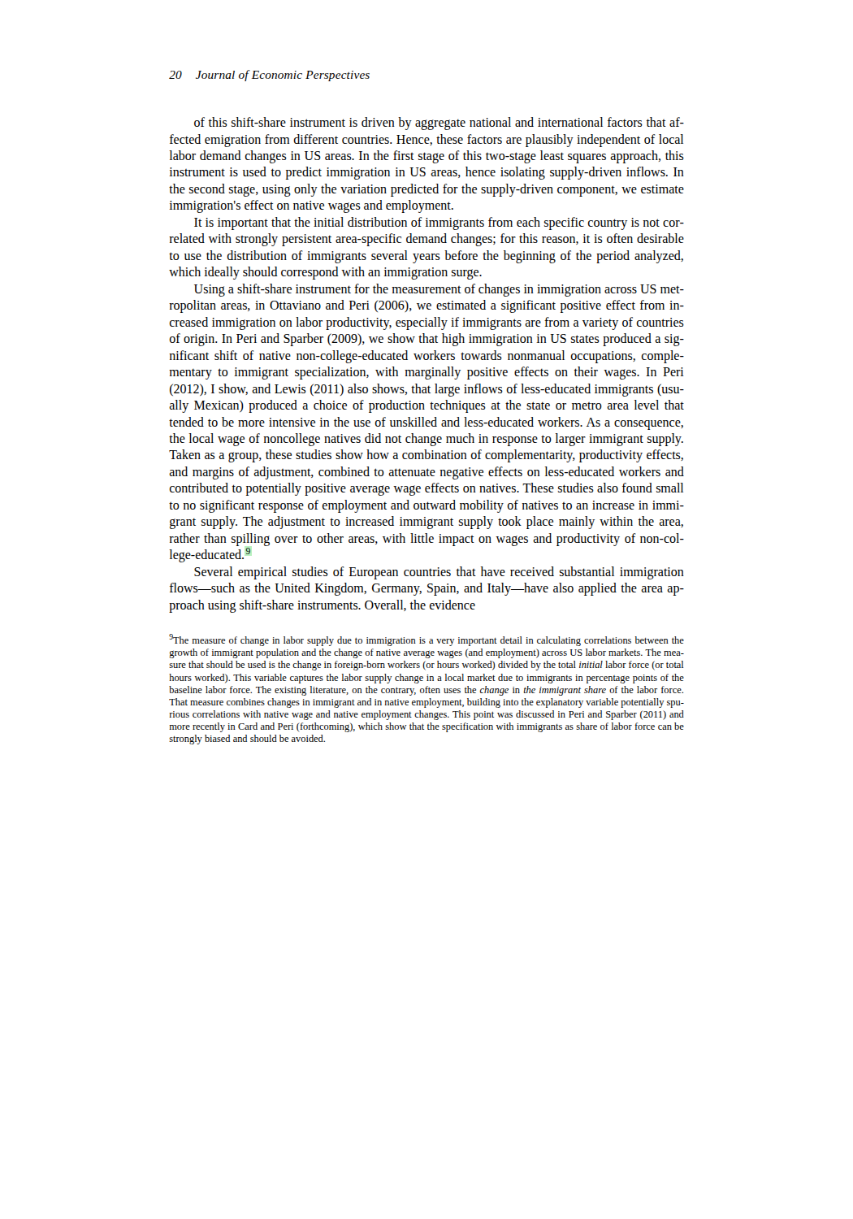20 Journal of Economic Perspectives
of this shift-share instrument is driven by aggregate national and international factors that affected emigration from different countries. Hence, these factors are plausibly independent of local labor demand changes in US areas. In the first stage of this two-stage least squares approach, this instrument is used to predict immigration in US areas, hence isolating supply-driven inflows. In the second stage, using only the variation predicted for the supply-driven component, we estimate immigration's effect on native wages and employment.
It is important that the initial distribution of immigrants from each specific country is not correlated with strongly persistent area-specific demand changes; for this reason, it is often desirable to use the distribution of immigrants several years before the beginning of the period analyzed, which ideally should correspond with an immigration surge.
Using a shift-share instrument for the measurement of changes in immigration across US metropolitan areas, in Ottaviano and Peri (2006), we estimated a significant positive effect from increased immigration on labor productivity, especially if immigrants are from a variety of countries of origin. In Peri and Sparber (2009), we show that high immigration in US states produced a significant shift of native non-college-educated workers towards nonmanual occupations, complementary to immigrant specialization, with marginally positive effects on their wages. In Peri (2012), I show, and Lewis (2011) also shows, that large inflows of less-educated immigrants (usually Mexican) produced a choice of production techniques at the state or metro area level that tended to be more intensive in the use of unskilled and less-educated workers. As a consequence, the local wage of noncollege natives did not change much in response to larger immigrant supply. Taken as a group, these studies show how a combination of complementarity, productivity effects, and margins of adjustment, combined to attenuate negative effects on less-educated workers and contributed to potentially positive average wage effects on natives. These studies also found small to no significant response of employment and outward mobility of natives to an increase in immigrant supply. The adjustment to increased immigrant supply took place mainly within the area, rather than spilling over to other areas, with little impact on wages and productivity of non-college-educated.9
Several empirical studies of European countries that have received substantial immigration flows—such as the United Kingdom, Germany, Spain, and Italy—have also applied the area approach using shift-share instruments. Overall, the evidence
9The measure of change in labor supply due to immigration is a very important detail in calculating correlations between the growth of immigrant population and the change of native average wages (and employment) across US labor markets. The measure that should be used is the change in foreign-born workers (or hours worked) divided by the total initial labor force (or total hours worked). This variable captures the labor supply change in a local market due to immigrants in percentage points of the baseline labor force. The existing literature, on the contrary, often uses the change in the immigrant share of the labor force. That measure combines changes in immigrant and in native employment, building into the explanatory variable potentially spurious correlations with native wage and native employment changes. This point was discussed in Peri and Sparber (2011) and more recently in Card and Peri (forthcoming), which show that the specification with immigrants as share of labor force can be strongly biased and should be avoided.